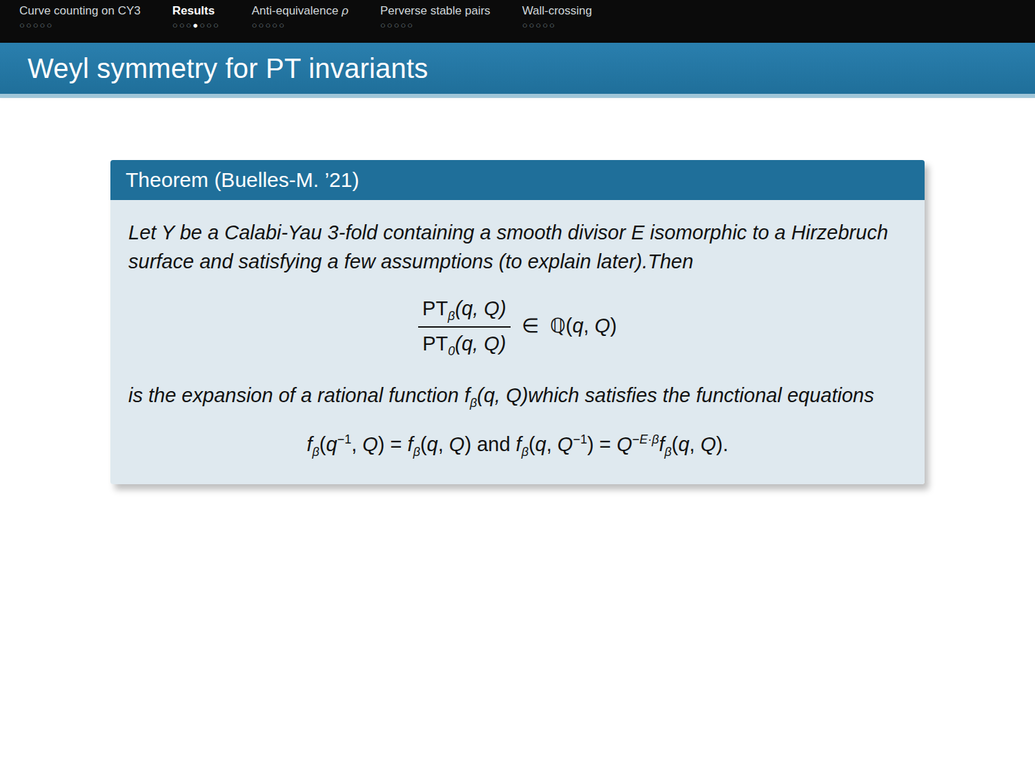Curve counting on CY3 ○○○○○
Results ○○○●○○○
Anti-equivalence ρ ○○○○○
Perverse stable pairs ○○○○○
Wall-crossing ○○○○○
Weyl symmetry for PT invariants
Theorem (Buelles-M. ’21)
Let Y be a Calabi-Yau 3-fold containing a smooth divisor E isomorphic to a Hirzebruch surface and satisfying a few assumptions (to explain later).Then
PTβ(q, Q) PT0(q, Q) ∈ ℚ(q, Q)
is the expansion of a rational function fβ(q, Q)which satisfies the functional equations
fβ(q−1, Q) = fβ(q, Q) and fβ(q, Q−1) = Q−E·βfβ(q, Q).